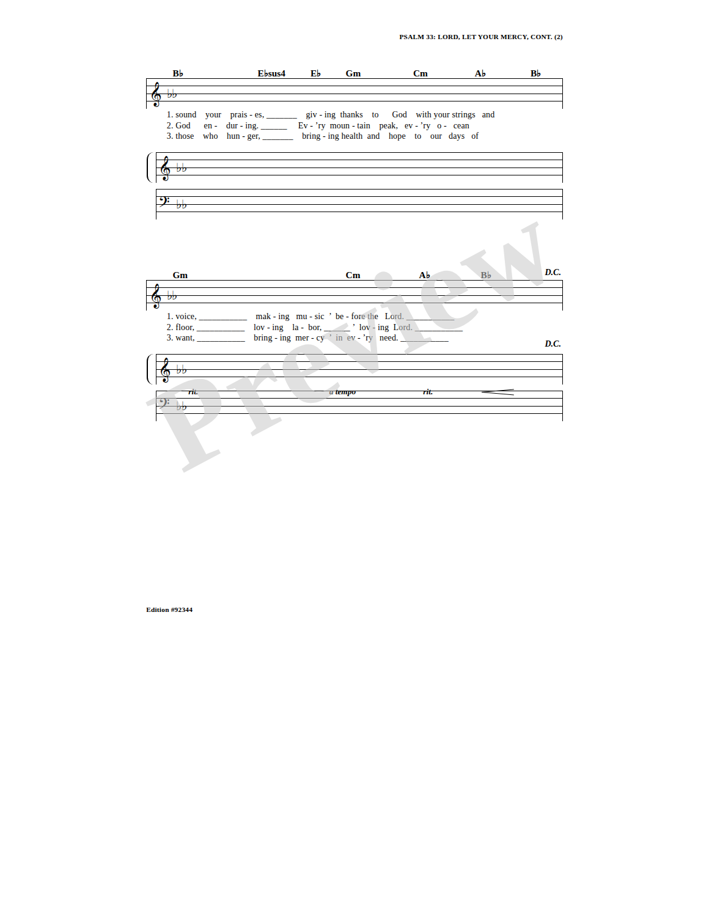Psalm 33: Lord, Let Your Mercy, cont. (2)
Preview
B♭ E♭sus4 E♭ Gm Cm A♭ B♭
𝄞 ♭♭
1. sound your prais - es, _______ giv - ing thanks to God with your strings and 2. God en - dur - ing. ______ Ev - ’ry moun - tain peak, ev - ’ry o - cean 3. those who hun - ger, _______ bring - ing health and hope to our days of
𝄞 ♭♭
𝄢 ♭♭
Gm Cm A♭ B♭
𝄞 ♭♭ D.C.
1. voice, ___________ mak - ing mu - sic ’ be - fore the Lord. ___________ 2. floor, ___________ lov - ing la - bor, ______ ’ lov - ing Lord. ___________ 3. want, ___________ bring - ing mer - cy ’ in ev - ’ry need. ___________
𝄞 ♭♭ rit. a tempo rit. D.C.
𝄢 ♭♭
Edition #92344